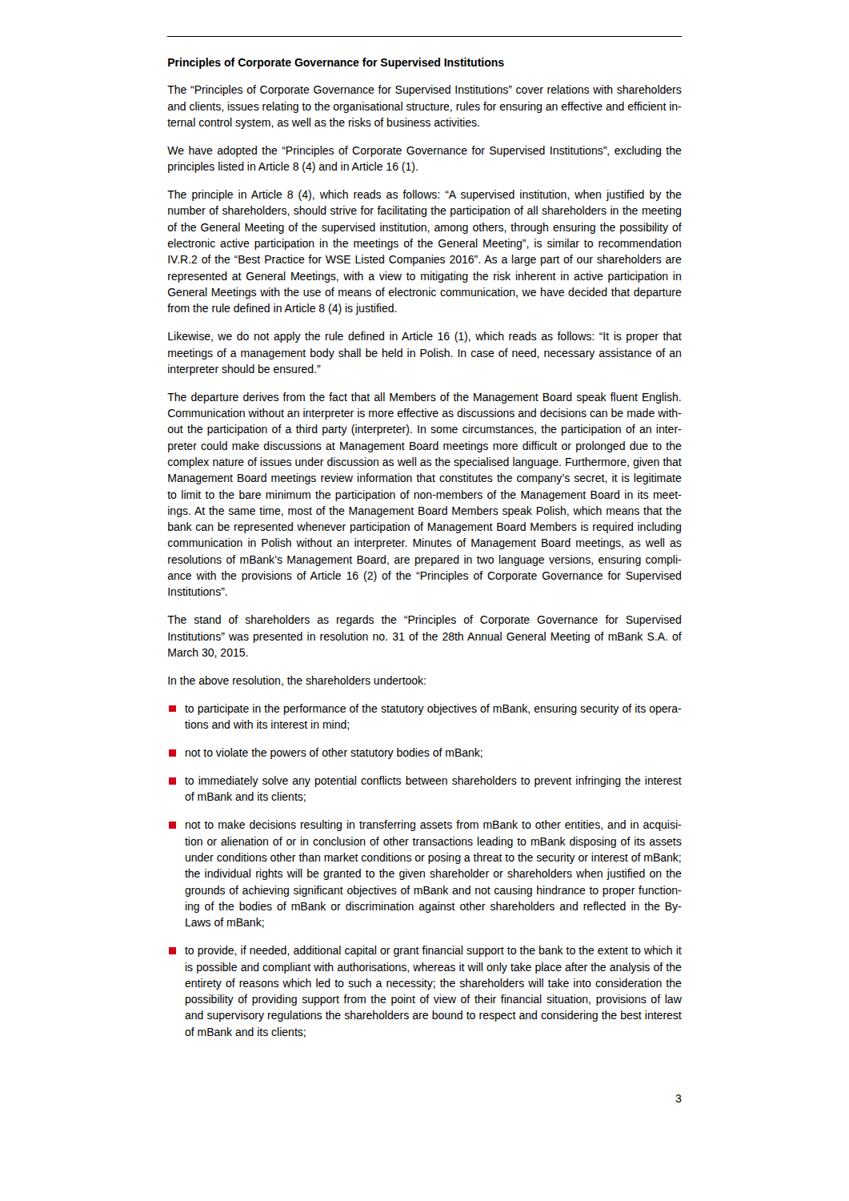Principles of Corporate Governance for Supervised Institutions
The “Principles of Corporate Governance for Supervised Institutions” cover relations with shareholders and clients, issues relating to the organisational structure, rules for ensuring an effective and efficient internal control system, as well as the risks of business activities.
We have adopted the “Principles of Corporate Governance for Supervised Institutions”, excluding the principles listed in Article 8 (4) and in Article 16 (1).
The principle in Article 8 (4), which reads as follows: “A supervised institution, when justified by the number of shareholders, should strive for facilitating the participation of all shareholders in the meeting of the General Meeting of the supervised institution, among others, through ensuring the possibility of electronic active participation in the meetings of the General Meeting”, is similar to recommendation IV.R.2 of the “Best Practice for WSE Listed Companies 2016”. As a large part of our shareholders are represented at General Meetings, with a view to mitigating the risk inherent in active participation in General Meetings with the use of means of electronic communication, we have decided that departure from the rule defined in Article 8 (4) is justified.
Likewise, we do not apply the rule defined in Article 16 (1), which reads as follows: “It is proper that meetings of a management body shall be held in Polish. In case of need, necessary assistance of an interpreter should be ensured.”
The departure derives from the fact that all Members of the Management Board speak fluent English. Communication without an interpreter is more effective as discussions and decisions can be made without the participation of a third party (interpreter). In some circumstances, the participation of an interpreter could make discussions at Management Board meetings more difficult or prolonged due to the complex nature of issues under discussion as well as the specialised language. Furthermore, given that Management Board meetings review information that constitutes the company’s secret, it is legitimate to limit to the bare minimum the participation of non-members of the Management Board in its meetings. At the same time, most of the Management Board Members speak Polish, which means that the bank can be represented whenever participation of Management Board Members is required including communication in Polish without an interpreter. Minutes of Management Board meetings, as well as resolutions of mBank’s Management Board, are prepared in two language versions, ensuring compliance with the provisions of Article 16 (2) of the “Principles of Corporate Governance for Supervised Institutions”.
The stand of shareholders as regards the “Principles of Corporate Governance for Supervised Institutions” was presented in resolution no. 31 of the 28th Annual General Meeting of mBank S.A. of March 30, 2015.
In the above resolution, the shareholders undertook:
to participate in the performance of the statutory objectives of mBank, ensuring security of its operations and with its interest in mind;
not to violate the powers of other statutory bodies of mBank;
to immediately solve any potential conflicts between shareholders to prevent infringing the interest of mBank and its clients;
not to make decisions resulting in transferring assets from mBank to other entities, and in acquisition or alienation of or in conclusion of other transactions leading to mBank disposing of its assets under conditions other than market conditions or posing a threat to the security or interest of mBank; the individual rights will be granted to the given shareholder or shareholders when justified on the grounds of achieving significant objectives of mBank and not causing hindrance to proper functioning of the bodies of mBank or discrimination against other shareholders and reflected in the By-Laws of mBank;
to provide, if needed, additional capital or grant financial support to the bank to the extent to which it is possible and compliant with authorisations, whereas it will only take place after the analysis of the entirety of reasons which led to such a necessity; the shareholders will take into consideration the possibility of providing support from the point of view of their financial situation, provisions of law and supervisory regulations the shareholders are bound to respect and considering the best interest of mBank and its clients;
3